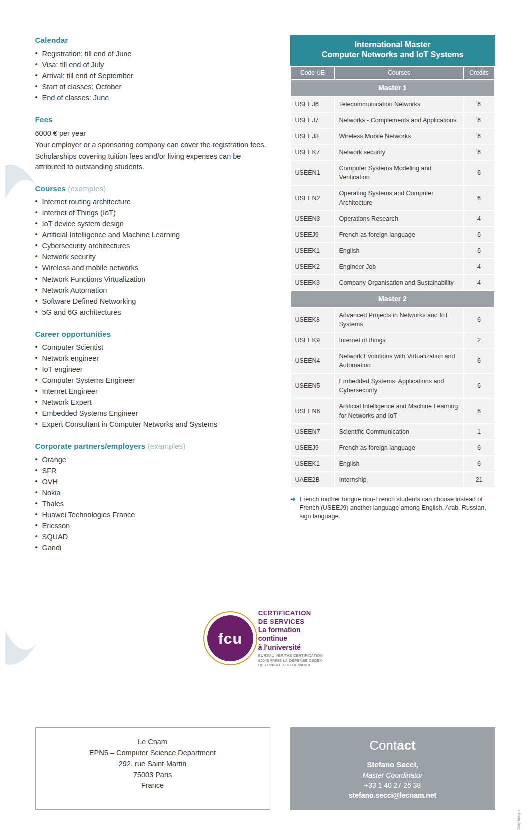Calendar
Registration: till end of June
Visa: till end of July
Arrival: till end of September
Start of classes: October
End of classes: June
Fees
6000 € per year
Your employer or a sponsoring company can cover the registration fees.
Scholarships covering tuition fees and/or living expenses can be attributed to outstanding students.
Courses (examples)
Internet routing architecture
Internet of Things (IoT)
IoT device system design
Artificial Intelligence and Machine Learning
Cybersecurity architectures
Network security
Wireless and mobile networks
Network Functions Virtualization
Network Automation
Software Defined Networking
5G and 6G architectures
Career opportunities
Computer Scientist
Network engineer
IoT engineer
Computer Systems Engineer
Internet Engineer
Network Expert
Embedded Systems Engineer
Expert Consultant in Computer Networks and Systems
Corporate partners/employers (examples)
Orange
SFR
OVH
Nokia
Thales
Huawei Technologies France
Ericsson
SQUAD
Gandi
International Master Computer Networks and IoT Systems
| Code UE | Courses | Credits |
| --- | --- | --- |
| Master 1 |
| USEEJ6 | Telecommunication Networks | 6 |
| USEEJ7 | Networks - Complements and Applications | 6 |
| USEEJ8 | Wireless Mobile Networks | 6 |
| USEEK7 | Network security | 6 |
| USEEN1 | Computer Systems Modeling and Verification | 6 |
| USEEN2 | Operating Systems and Computer Architecture | 6 |
| USEEN3 | Operations Research | 4 |
| USEEJ9 | French as foreign language | 6 |
| USEEK1 | English | 6 |
| USEEK2 | Engineer Job | 4 |
| USEEK3 | Company Organisation and Sustainability | 4 |
| Master 2 |
| USEEK8 | Advanced Projects in Networks and IoT Systems | 6 |
| USEEK9 | Internet of things | 2 |
| USEEN4 | Network Evolutions with Virtualization and Automation | 6 |
| USEEN5 | Embedded Systems: Applications and Cybersecurity | 6 |
| USEEN6 | Artificial Intelligence and Machine Learning for Networks and IoT | 6 |
| USEEN7 | Scientific Communication | 1 |
| USEEJ9 | French as foreign language | 6 |
| USEEK1 | English | 6 |
| UAEE2B | Internship | 21 |
➜ French mother tongue non-French students can choose instead of French (USEEJ9) another language among English, Arab, Russian, sign language.
fcu
CERTIFICATION
DE SERVICES
La formation
continue
à l'université
BUREAU VERITAS CERTIFICATION
92046 PARIS-LA-DÉFENSE CEDEX
DISPONIBLE SUR DEMANDE
Le Cnam
EPN5 – Computer Science Department
292, rue Saint-Martin
75003 Paris
France
Contact
Stefano Secci,
Master Coordinator
+33 1 40 27 26 38
stefano.secci@lecnam.net
Direction Cnam - BPEA - Novembre 2020 - Getty Images